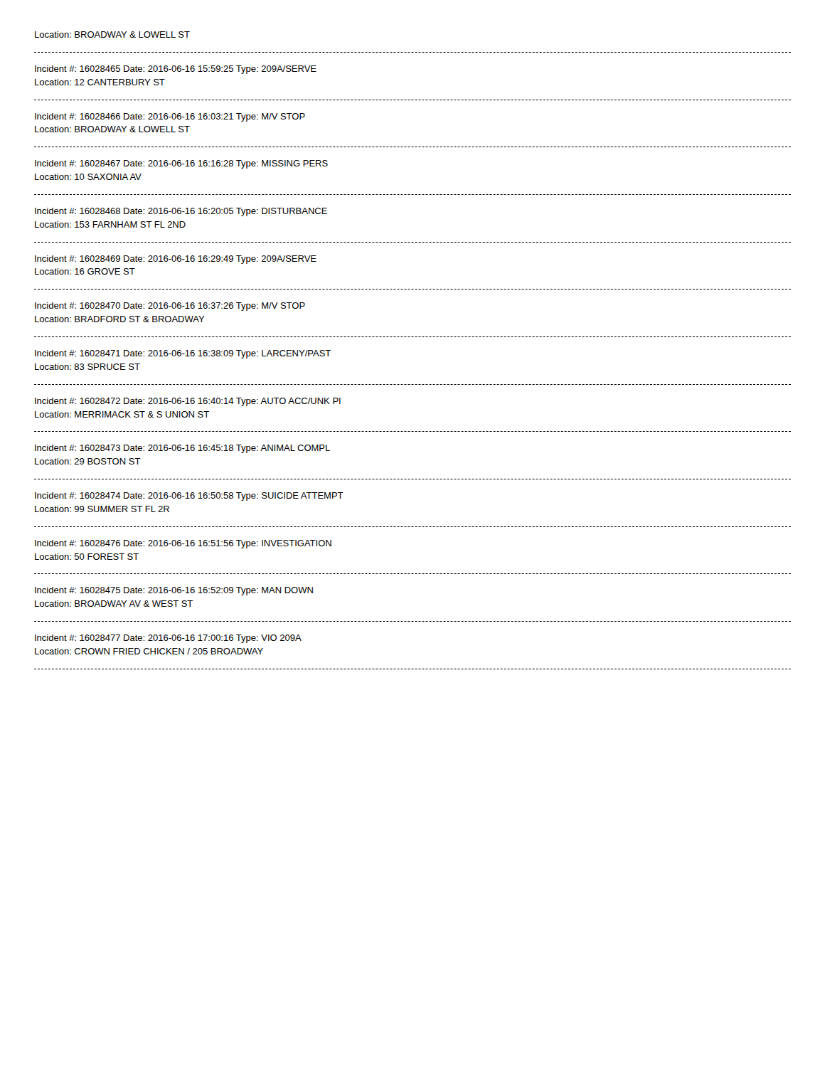Location: BROADWAY & LOWELL ST
Incident #: 16028465 Date: 2016-06-16 15:59:25 Type: 209A/SERVE
Location: 12 CANTERBURY ST
Incident #: 16028466 Date: 2016-06-16 16:03:21 Type: M/V STOP
Location: BROADWAY & LOWELL ST
Incident #: 16028467 Date: 2016-06-16 16:16:28 Type: MISSING PERS
Location: 10 SAXONIA AV
Incident #: 16028468 Date: 2016-06-16 16:20:05 Type: DISTURBANCE
Location: 153 FARNHAM ST FL 2ND
Incident #: 16028469 Date: 2016-06-16 16:29:49 Type: 209A/SERVE
Location: 16 GROVE ST
Incident #: 16028470 Date: 2016-06-16 16:37:26 Type: M/V STOP
Location: BRADFORD ST & BROADWAY
Incident #: 16028471 Date: 2016-06-16 16:38:09 Type: LARCENY/PAST
Location: 83 SPRUCE ST
Incident #: 16028472 Date: 2016-06-16 16:40:14 Type: AUTO ACC/UNK PI
Location: MERRIMACK ST & S UNION ST
Incident #: 16028473 Date: 2016-06-16 16:45:18 Type: ANIMAL COMPL
Location: 29 BOSTON ST
Incident #: 16028474 Date: 2016-06-16 16:50:58 Type: SUICIDE ATTEMPT
Location: 99 SUMMER ST FL 2R
Incident #: 16028476 Date: 2016-06-16 16:51:56 Type: INVESTIGATION
Location: 50 FOREST ST
Incident #: 16028475 Date: 2016-06-16 16:52:09 Type: MAN DOWN
Location: BROADWAY AV & WEST ST
Incident #: 16028477 Date: 2016-06-16 17:00:16 Type: VIO 209A
Location: CROWN FRIED CHICKEN / 205 BROADWAY